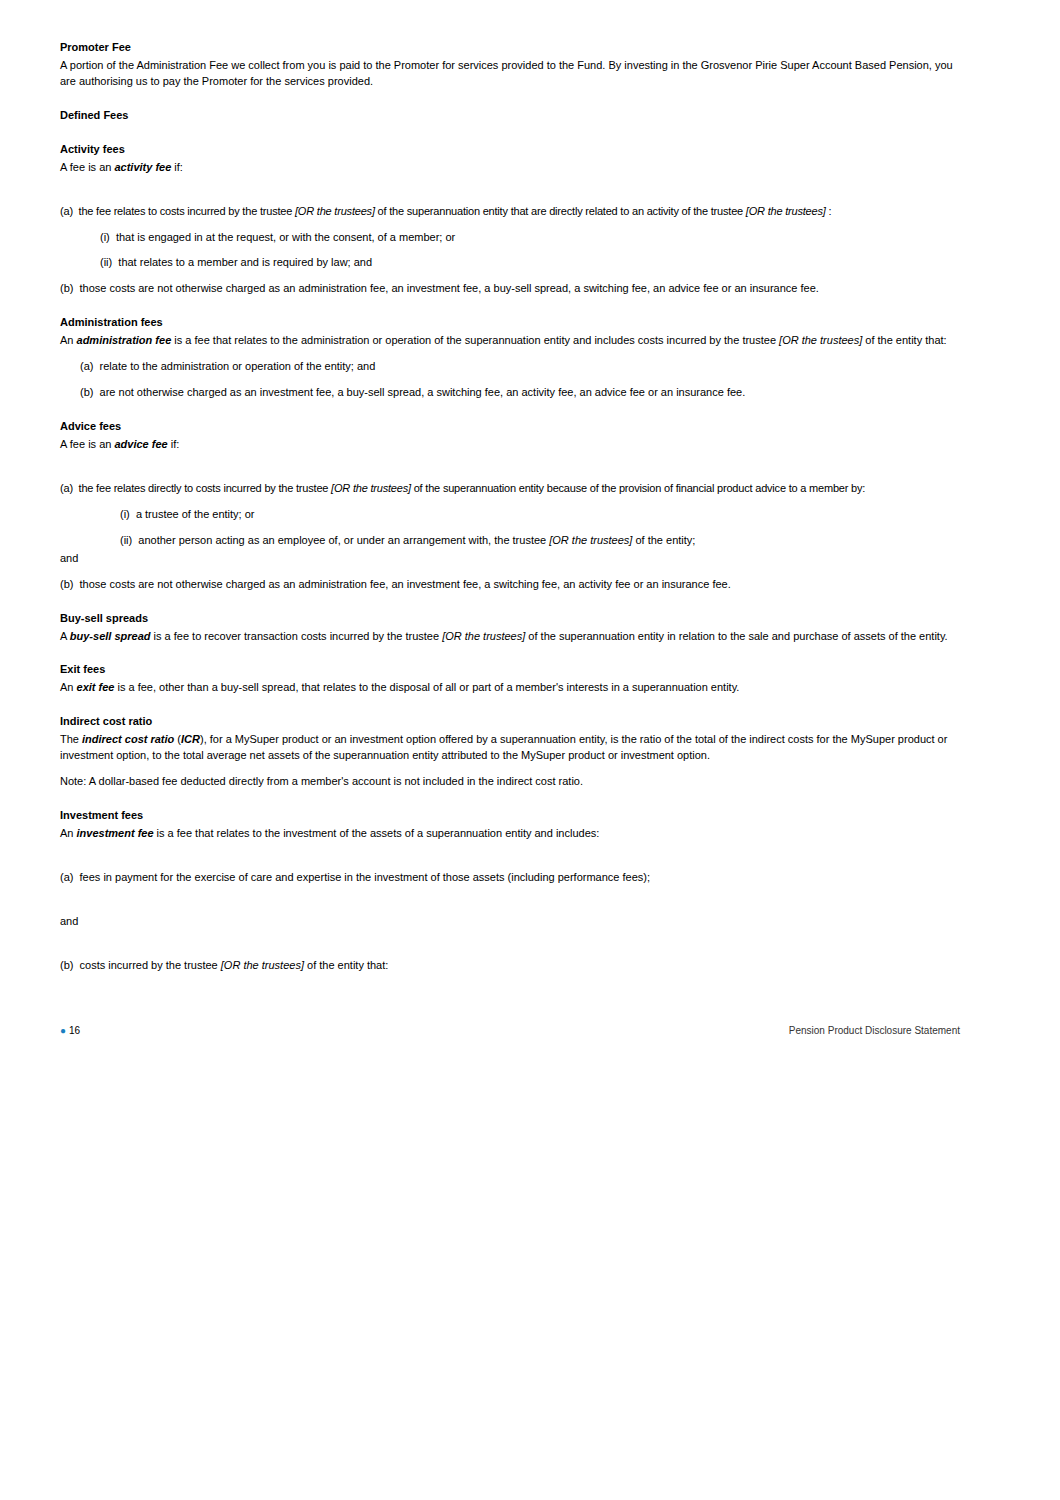Promoter Fee
A portion of the Administration Fee we collect from you is paid to the Promoter for services provided to the Fund. By investing in the Grosvenor Pirie Super Account Based Pension, you are authorising us to pay the Promoter for the services provided.
Defined Fees
Activity fees
A fee is an activity fee if:
(a) the fee relates to costs incurred by the trustee [OR the trustees] of the superannuation entity that are directly related to an activity of the trustee [OR the trustees] :
(i) that is engaged in at the request, or with the consent, of a member; or
(ii) that relates to a member and is required by law; and
(b) those costs are not otherwise charged as an administration fee, an investment fee, a buy-sell spread, a switching fee, an advice fee or an insurance fee.
Administration fees
An administration fee is a fee that relates to the administration or operation of the superannuation entity and includes costs incurred by the trustee [OR the trustees] of the entity that:
(a) relate to the administration or operation of the entity; and
(b) are not otherwise charged as an investment fee, a buy-sell spread, a switching fee, an activity fee, an advice fee or an insurance fee.
Advice fees
A fee is an advice fee if:
(a) the fee relates directly to costs incurred by the trustee [OR the trustees] of the superannuation entity because of the provision of financial product advice to a member by:
(i) a trustee of the entity; or
(ii) another person acting as an employee of, or under an arrangement with, the trustee [OR the trustees] of the entity;
and
(b) those costs are not otherwise charged as an administration fee, an investment fee, a switching fee, an activity fee or an insurance fee.
Buy-sell spreads
A buy-sell spread is a fee to recover transaction costs incurred by the trustee [OR the trustees] of the superannuation entity in relation to the sale and purchase of assets of the entity.
Exit fees
An exit fee is a fee, other than a buy-sell spread, that relates to the disposal of all or part of a member's interests in a superannuation entity.
Indirect cost ratio
The indirect cost ratio (ICR), for a MySuper product or an investment option offered by a superannuation entity, is the ratio of the total of the indirect costs for the MySuper product or investment option, to the total average net assets of the superannuation entity attributed to the MySuper product or investment option.
Note: A dollar-based fee deducted directly from a member's account is not included in the indirect cost ratio.
Investment fees
An investment fee is a fee that relates to the investment of the assets of a superannuation entity and includes:
(a) fees in payment for the exercise of care and expertise in the investment of those assets (including performance fees);
and
(b) costs incurred by the trustee [OR the trustees] of the entity that:
16 Pension Product Disclosure Statement